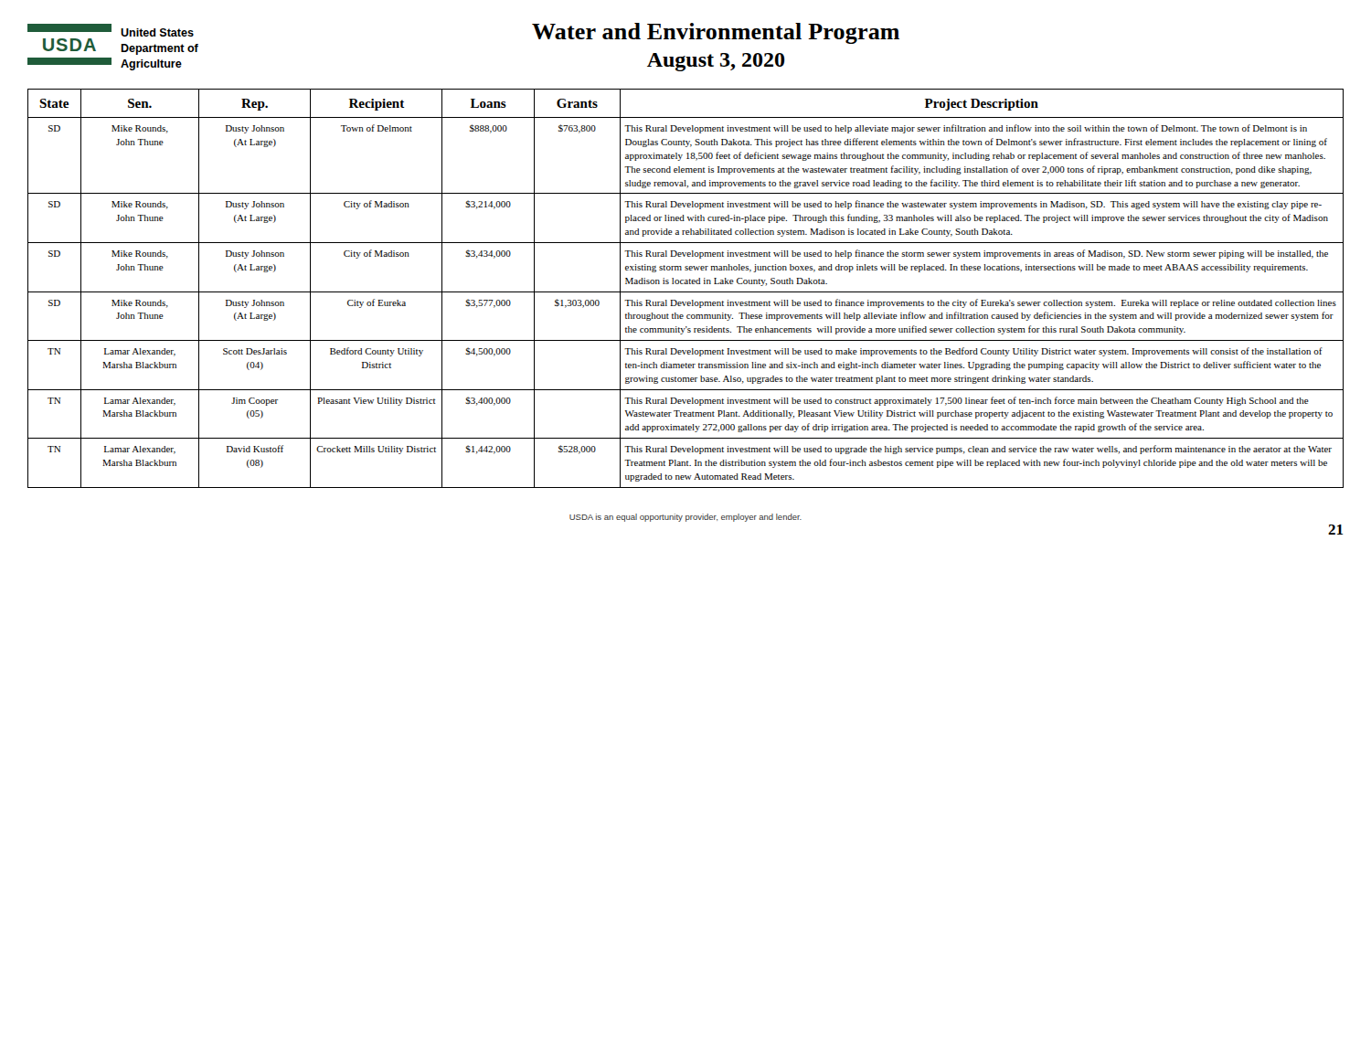USDA
United States
Department of
Agriculture
Water and Environmental Program
August 3, 2020
| State | Sen. | Rep. | Recipient | Loans | Grants | Project Description |
| --- | --- | --- | --- | --- | --- | --- |
| SD | Mike Rounds, John Thune | Dusty Johnson (At Large) | Town of Delmont | $888,000 | $763,800 | This Rural Development investment will be used to help alleviate major sewer infiltration and inflow into the soil within the town of Delmont. The town of Delmont is in Douglas County, South Dakota. This project has three different elements within the town of Delmont's sewer infrastructure. First element includes the replacement or lining of approximately 18,500 feet of deficient sewage mains throughout the community, including rehab or replacement of several manholes and construction of three new manholes. The second element is Improvements at the wastewater treatment facility, including installation of over 2,000 tons of riprap, embankment construction, pond dike shaping, sludge removal, and improvements to the gravel service road leading to the facility. The third element is to rehabilitate their lift station and to purchase a new generator. |
| SD | Mike Rounds, John Thune | Dusty Johnson (At Large) | City of Madison | $3,214,000 | | This Rural Development investment will be used to help finance the wastewater system improvements in Madison, SD. This aged system will have the existing clay pipe replaced or lined with cured-in-place pipe. Through this funding, 33 manholes will also be replaced. The project will improve the sewer services throughout the city of Madison and provide a rehabilitated collection system. Madison is located in Lake County, South Dakota. |
| SD | Mike Rounds, John Thune | Dusty Johnson (At Large) | City of Madison | $3,434,000 | | This Rural Development investment will be used to help finance the storm sewer system improvements in areas of Madison, SD. New storm sewer piping will be installed, the existing storm sewer manholes, junction boxes, and drop inlets will be replaced. In these locations, intersections will be made to meet ABAAS accessibility requirements. Madison is located in Lake County, South Dakota. |
| SD | Mike Rounds, John Thune | Dusty Johnson (At Large) | City of Eureka | $3,577,000 | $1,303,000 | This Rural Development investment will be used to finance improvements to the city of Eureka's sewer collection system. Eureka will replace or reline outdated collection lines throughout the community. These improvements will help alleviate inflow and infiltration caused by deficiencies in the system and will provide a modernized sewer system for the community's residents. The enhancements will provide a more unified sewer collection system for this rural South Dakota community. |
| TN | Lamar Alexander, Marsha Blackburn | Scott DesJarlais (04) | Bedford County Utility District | $4,500,000 | | This Rural Development Investment will be used to make improvements to the Bedford County Utility District water system. Improvements will consist of the installation of ten-inch diameter transmission line and six-inch and eight-inch diameter water lines. Upgrading the pumping capacity will allow the District to deliver sufficient water to the growing customer base. Also, upgrades to the water treatment plant to meet more stringent drinking water standards. |
| TN | Lamar Alexander, Marsha Blackburn | Jim Cooper (05) | Pleasant View Utility District | $3,400,000 | | This Rural Development investment will be used to construct approximately 17,500 linear feet of ten-inch force main between the Cheatham County High School and the Wastewater Treatment Plant. Additionally, Pleasant View Utility District will purchase property adjacent to the existing Wastewater Treatment Plant and develop the property to add approximately 272,000 gallons per day of drip irrigation area. The projected is needed to accommodate the rapid growth of the service area. |
| TN | Lamar Alexander, Marsha Blackburn | David Kustoff (08) | Crockett Mills Utility District | $1,442,000 | $528,000 | This Rural Development investment will be used to upgrade the high service pumps, clean and service the raw water wells, and perform maintenance in the aerator at the Water Treatment Plant. In the distribution system the old four-inch asbestos cement pipe will be replaced with new four-inch polyvinyl chloride pipe and the old water meters will be upgraded to new Automated Read Meters. |
USDA is an equal opportunity provider, employer and lender.
21